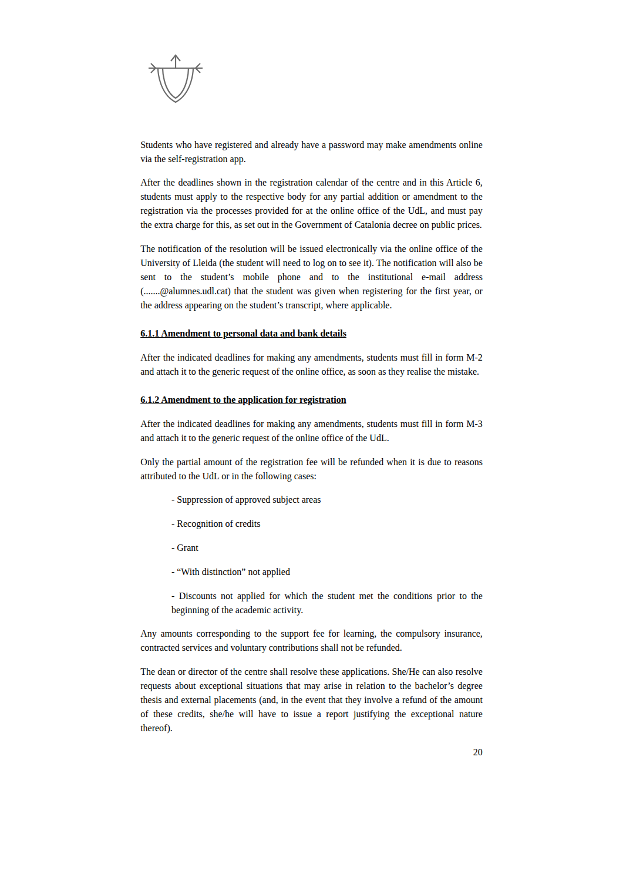Students who have registered and already have a password may make amendments online via the self-registration app.
After the deadlines shown in the registration calendar of the centre and in this Article 6, students must apply to the respective body for any partial addition or amendment to the registration via the processes provided for at the online office of the UdL, and must pay the extra charge for this, as set out in the Government of Catalonia decree on public prices.
The notification of the resolution will be issued electronically via the online office of the University of Lleida (the student will need to log on to see it). The notification will also be sent to the student’s mobile phone and to the institutional e-mail address (.......@alumnes.udl.cat) that the student was given when registering for the first year, or the address appearing on the student’s transcript, where applicable.
6.1.1 Amendment to personal data and bank details
After the indicated deadlines for making any amendments, students must fill in form M-2 and attach it to the generic request of the online office, as soon as they realise the mistake.
6.1.2 Amendment to the application for registration
After the indicated deadlines for making any amendments, students must fill in form M-3 and attach it to the generic request of the online office of the UdL.
Only the partial amount of the registration fee will be refunded when it is due to reasons attributed to the UdL or in the following cases:
- Suppression of approved subject areas
- Recognition of credits
- Grant
- “With distinction” not applied
- Discounts not applied for which the student met the conditions prior to the beginning of the academic activity.
Any amounts corresponding to the support fee for learning, the compulsory insurance, contracted services and voluntary contributions shall not be refunded.
The dean or director of the centre shall resolve these applications. She/He can also resolve requests about exceptional situations that may arise in relation to the bachelor’s degree thesis and external placements (and, in the event that they involve a refund of the amount of these credits, she/he will have to issue a report justifying the exceptional nature thereof).
20